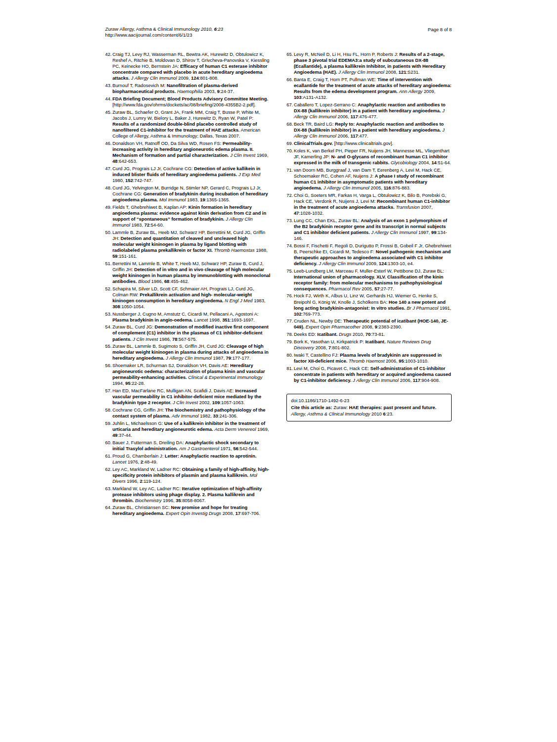Zuraw Allergy, Asthma & Clinical Immunology 2010, 6:23
http://www.aacijournal.com/content/6/1/23
Page 8 of 8
42. Craig TJ, Levy RJ, Wasserman RL, Bewtra AK, Hurewitz D, Obtulowicz K, Reshef A, Ritchie B, Moldovan D, Shirov T, Grivcheva-Panovska V, Kiessling PC, Keinecke HO, Bernstein JA: Efficacy of human C1 esterase inhibitor concentrate compared with placebo in acute hereditary angioedema attacks. J Allergy Clin Immunol 2009, 124:801-808.
43. Burnouf T, Radosevich M: Nanofiltration of plasma-derived biopharmaceutical products. Haemophilia 2003, 9:24-37.
44. FDA Briefing Document; Blood Products Advisory Committee Meeting. [http://www.fda.gov/ohrms/dockets/ac/08/briefing/2008-4355B2-2.pdf].
45. Zuraw BL, Schaefer O, Grant JA, Frank MM, Craig T, Busse P, White M, Jacobs J, Lumry W, Bielory L, Baker J, Hurewitz D, Ryan W, Patel P: Results of a randomized double-blind placebo controlled study of nanofiltered C1-inhibitor for the treatment of HAE attacks. American College of Allergy, Asthma & Immunology; Dallas, Texas 2007.
46. Donaldson VH, Ratnoff OD, Da Silva WD, Rosen FS: Permeability-increasing activity in hereditary angioneurotic edema plasma. II. Mechanism of formation and partial characterization. J Clin Invest 1969, 48:642-653.
47. Curd JG, Prograis LJ Jr, Cochrane CG: Detection of active kallikein in induced blister fluids of hereditary angioedema patients. J Exp Med 1980, 152:742-747.
48. Curd JG, Yelvington M, Burridge N, Stimler NP, Gerard C, Prograis LJ Jr, Cochrane CG: Generation of bradykinin during incubation of hereditary angioedema plasma. Mol Immunol 1983, 19:1365-1365.
49. Fields T, Ghebrehiwet B, Kaplan AP: Kinin formation in hereditary angioedema plasma: evidence against kinin derivation from C2 and in support of “spontaneous” formation of bradykinin. J Allergy Clin Immunol 1983, 72:54-60.
50. Lammle B, Zuraw BL, Heeb MJ, Schwarz HP, Berrettini M, Curd JG, Griffin JH: Detection and quantitation of cleaved and uncleaved high molecular weight kininogen in plasma by ligand blotting with radiolabeled plasma prekallikrein or factor XI. Thromb Haemostas 1988, 59:151-161.
51. Berrettini M, Lammle B, White T, Heeb MJ, Schwarz HP, Zuraw B, Curd J, Griffin JH: Detection of in vitro and in vivo cleavage of high molecular weight kininogen in human plasma by immunoblotting with monoclonal antibodies. Blood 1986, 68:455-462.
52. Schapira M, Silver LD, Scott CF, Schmaier AH, Prograis LJ, Curd JG, Colman RW: Prekallikrein activation and high- molecular-weight kininogen consumption in hereditary angioedema. N Engl J Med 1983, 308:1050-1054.
53. Nussberger J, Cugno M, Amstutz C, Cicardi M, Pellacani A, Agostoni A: Plasma bradykinin in angio-oedema. Lancet 1998, 351:1693-1697.
54. Zuraw BL, Curd JG: Demonstration of modified inactive first component of complement (C1) inhibitor in the plasmas of C1 inhibitor-deficient patients. J Clin Invest 1986, 78:567-575.
55. Zuraw BL, Lammle B, Sugimoto S, Griffin JH, Curd JG: Cleavage of high molecular weight kininogen in plasma during attacks of angioedema in hereditary angioedema. J Allergy Clin Immunol 1987, 79:177-177.
56. Shoemaker LR, Schurman SJ, Donaldson VH, Davis AE: Hereditary angioneurotic oedema: characterization of plasma kinin and vascular permeability-enhancing activities. Clinical & Experimental Immunology 1994, 95:22-28.
57. Han ED, MacFarlane RC, Mulligan AN, Scafidi J, Davis AE: Increased vascular permeability in C1 inhibitor-deficient mice mediated by the bradykinin type 2 receptor. J Clin Invest 2002, 109:1057-1063.
58. Cochrane CG, Griffin JH: The biochemistry and pathophysiology of the contact system of plasma. Adv Immunol 1982, 33:241-306.
59. Juhlin L, Michaelsson G: Use of a kallikrein inhibitor in the treatment of urticaria and hereditary angioneurotic edema. Acta Derm Venereol 1969, 49:37-44.
60. Bauer J, Futterman S, Dreiling DA: Anaphylactic shock secondary to initial Trasylol administration. Am J Gastroenterol 1971, 56:542-544.
61. Proud G, Chamberlain J: Letter: Anaphylactic reaction to aprotinin. Lancet 1976, 2:48-49.
62. Ley AC, Markland W, Ladner RC: Obtaining a family of high-affinity, high-specificity protein inhibitors of plasmin and plasma kallikrein. Mol Divers 1996, 2:119-124.
63. Markland W, Ley AC, Ladner RC: Iterative optimization of high-affinity protease inhibitors using phage display. 2. Plasma kallikrein and thrombin. Biochemistry 1996, 35:8058-8067.
64. Zuraw BL, Christiansen SC: New promise and hope for treating hereditary angioedema. Expert Opin Investig Drugs 2008, 17:697-706.
65. Levy R, McNeil D, Li H, Hsu FL, Horn P, Roberts J: Results of a 2-stage, phase 3 pivotal trial EDEMA3:a study of subcutaneous DX-88 (Ecallantide), a plasma kallikrein Inhibitor, in patients with Hereditary Angioedema (HAE). J Allergy Clin Immunol 2008, 121:S231.
66. Banta E, Craig T, Horn PT, Pullman WE: Time of intervention with ecallantide for the treatment of acute attacks of hereditary angioedema: Results from the edema development program. Ann Allergy 2009, 103:A131-A132.
67. Caballero T, Lopez-Serrano C: Anaphylactic reaction and antibodies to DX-88 (kallikrein inhibitor) in a patient with hereditary angioedema. J Allergy Clin Immunol 2006, 117:476-477.
68. Beck TR, Baird LG: Reply to: Anaphylactic reaction and antibodies to DX-88 (kallikrein inhibitor) in a patient with hereditary angioedema. J Allergy Clin Immunol 2006, 117:477.
69. ClinicalTrials.gov. [http://www.clinicaltrials.gov].
70. Koles K, van Berkel PH, Pieper FR, Nuijens JH, Mannesse ML, Vliegenthart JF, Kamerling JP: N- and O-glycans of recombinant human C1 inhibitor expressed in the milk of transgenic rabbits. Glycobiology 2004, 14:51-64.
71. van Doorn MB, Burggraaf J, van Dam T, Eerenberg A, Levi M, Hack CE, Schoemaker RC, Cohen AF, Nuijens J: A phase I study of recombinant human C1 inhibitor in asymptomatic patients with hereditary angioedema. J Allergy Clin Immunol 2005, 116:876-883.
72. Choi G, Soeters MR, Farkas H, Varga L, Obtulowicz K, Bilo B, Porebski G, Hack CE, Verdonk R, Nuijens J, Levi M: Recombinant human C1-inhibitor in the treatment of acute angioedema attacks. Transfusion 2007, 47:1028-1032.
73. Lung CC, Chan EKL, Zuraw BL: Analysis of an exon 1 polymorphism of the B2 bradykinin receptor gene and its transcript in normal subjects and C1 inhibitor deficient patients. J Allergy Clin Immunol 1997, 99:134-146.
74. Bossi F, Fischetti F, Regoli D, Durigutto P, Frossi B, Gobeil F Jr, Ghebrehiwet B, Peerschke EI, Cicardi M, Tedesco F: Novel pathogenic mechanism and therapeutic approaches to angioedema associated with C1 inhibitor deficiency. J Allergy Clin Immunol 2009, 124:1303-10, e4.
75. Leeb-Lundberg LM, Marceau F, Muller-Esterl W, Pettibone DJ, Zuraw BL: International union of pharmacology. XLV. Classification of the kinin receptor family: from molecular mechanisms to pathophysiological consequences. Pharmacol Rev 2005, 57:27-77.
76. Hock FJ, Wirth K, Albus U, Linz W, Gerhards HJ, Wiemer G, Henke S, Breipohl G, König W, Knolle J, Schölkens BA: Hoe 140 a new potent and long acting bradykinin-antagonist: In vitro studies. Br J Pharmacol 1991, 102:769-773.
77. Cruden NL, Newby DE: Therapeutic potential of icatibant (HOE-140, JE-049). Expert Opin Pharmacother 2008, 9:2383-2390.
78. Deeks ED: Icatibant. Drugs 2010, 70:73-81.
79. Bork K, Yasothan U, Kirkpatrick P: Icatibant. Nature Reviews Drug Discovery 2008, 7:801-802.
80. Iwaki T, Castellino FJ: Plasma levels of bradykinin are suppressed in factor XII-deficient mice. Thromb Haemost 2006, 95:1003-1010.
81. Levi M, Choi G, Picavet C, Hack CE: Self-administration of C1-inhibitor concentrate in patients with hereditary or acquired angioedema caused by C1-inhibitor deficiency. J Allergy Clin Immunol 2006, 117:904-908.
doi:10.1186/1710-1492-6-23
Cite this article as: Zuraw: HAE therapies: past present and future. Allergy, Asthma & Clinical Immunology 2010 6:23.